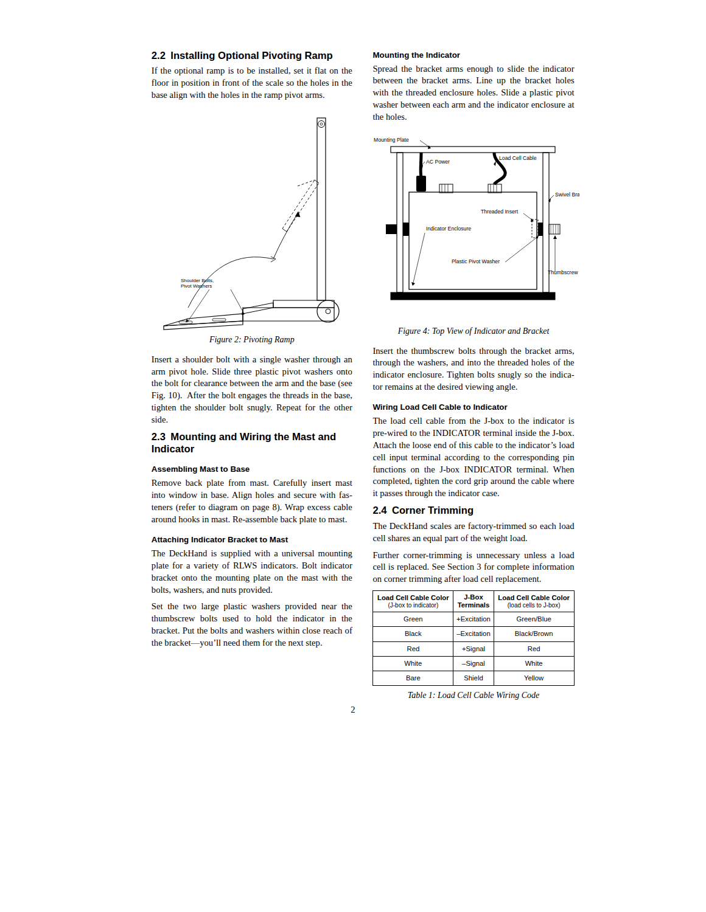2.2 Installing Optional Pivoting Ramp
If the optional ramp is to be installed, set it flat on the floor in position in front of the scale so the holes in the base align with the holes in the ramp pivot arms.
Shoulder Bolts, Pivot Washers
Figure 2: Pivoting Ramp
Insert a shoulder bolt with a single washer through an arm pivot hole. Slide three plastic pivot washers onto the bolt for clearance between the arm and the base (see Fig. 10). After the bolt engages the threads in the base, tighten the shoulder bolt snugly. Repeat for the other side.
2.3 Mounting and Wiring the Mast and Indicator
Assembling Mast to Base
Remove back plate from mast. Carefully insert mast into window in base. Align holes and secure with fasteners (refer to diagram on page 8). Wrap excess cable around hooks in mast. Re-assemble back plate to mast.
Attaching Indicator Bracket to Mast
The DeckHand is supplied with a universal mounting plate for a variety of RLWS indicators. Bolt indicator bracket onto the mounting plate on the mast with the bolts, washers, and nuts provided.
Set the two large plastic washers provided near the thumbscrew bolts used to hold the indicator in the bracket. Put the bolts and washers within close reach of the bracket—you’ll need them for the next step.
Mounting the Indicator
Spread the bracket arms enough to slide the indicator between the bracket arms. Line up the bracket holes with the threaded enclosure holes. Slide a plastic pivot washer between each arm and the indicator enclosure at the holes.
Mounting Plate AC Power Load Cell Cable Swivel Bracket Threaded Insert Indicator Enclosure Plastic Pivot Washer Thumbscrew Bolt
Figure 4: Top View of Indicator and Bracket
Insert the thumbscrew bolts through the bracket arms, through the washers, and into the threaded holes of the indicator enclosure. Tighten bolts snugly so the indicator remains at the desired viewing angle.
Wiring Load Cell Cable to Indicator
The load cell cable from the J-box to the indicator is pre-wired to the INDICATOR terminal inside the J-box. Attach the loose end of this cable to the indicator’s load cell input terminal according to the corresponding pin functions on the J-box INDICATOR terminal. When completed, tighten the cord grip around the cable where it passes through the indicator case.
2.4 Corner Trimming
The DeckHand scales are factory-trimmed so each load cell shares an equal part of the weight load.
Further corner-trimming is unnecessary unless a load cell is replaced. See Section 3 for complete information on corner trimming after load cell replacement.
| Load Cell Cable Color (J-box to indicator) | J-Box Terminals | Load Cell Cable Color (load cells to J-box) |
| --- | --- | --- |
| Green | +Excitation | Green/Blue |
| Black | –Excitation | Black/Brown |
| Red | +Signal | Red |
| White | –Signal | White |
| Bare | Shield | Yellow |
Table 1: Load Cell Cable Wiring Code
2